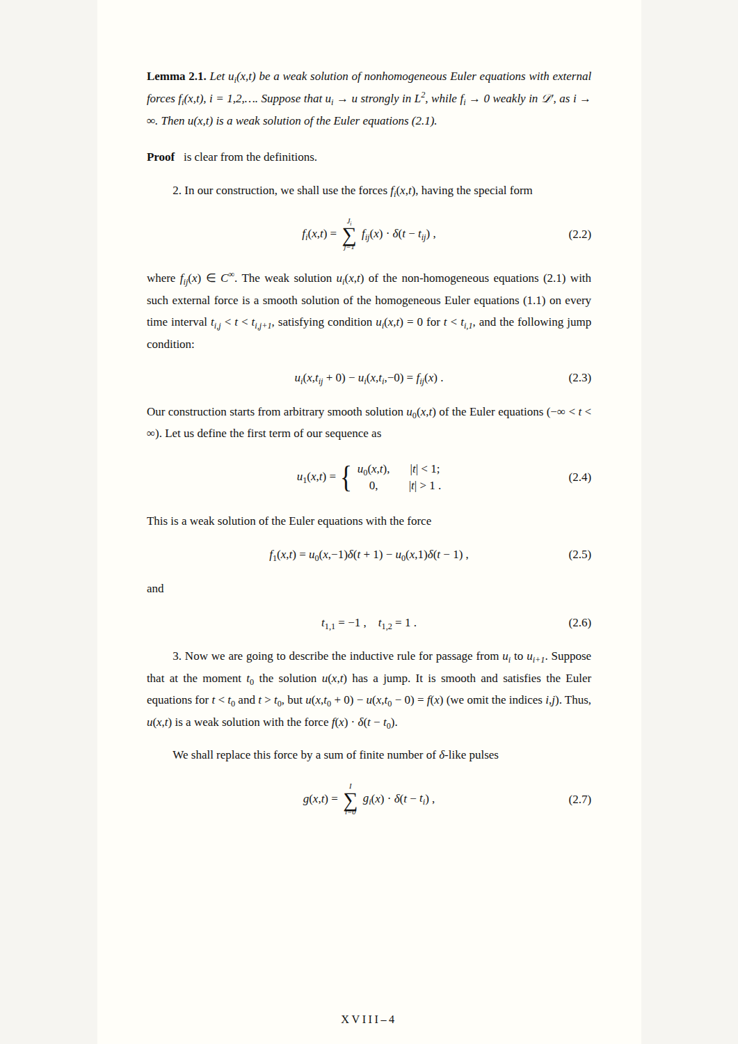Lemma 2.1. Let ui(x,t) be a weak solution of nonhomogeneous Euler equations with external forces fi(x,t), i = 1,2,…. Suppose that ui → u strongly in L2, while fi → 0 weakly in 𝒟′, as i → ∞. Then u(x,t) is a weak solution of the Euler equations (2.1).
Proof is clear from the definitions.
2. In our construction, we shall use the forces fi(x,t), having the special form
fi(x,t) = Ji∑j=1 fij(x) · δ(t − tij) ,
(2.2)
where fij(x) ∈ C∞. The weak solution ui(x,t) of the non-homogeneous equations (2.1) with such external force is a smooth solution of the homogeneous Euler equations (1.1) on every time interval ti,j < t < ti,j+1, satisfying condition ui(x,t) = 0 for t < ti,1, and the following jump condition:
ui(x,tij + 0) − ui(x,ti,−0) = fij(x) .
(2.3)
Our construction starts from arbitrary smooth solution u0(x,t) of the Euler equations (−∞ < t < ∞). Let us define the first term of our sequence as
u1(x,t) = {
| u 0 ( x , t ), | / t / < 1; |
| 0, | / t / > 1 . |
(2.4)
This is a weak solution of the Euler equations with the force
f1(x,t) = u0(x,−1)δ(t + 1) − u0(x,1)δ(t − 1) ,
(2.5)
and
t1,1 = −1 , t1,2 = 1 .
(2.6)
3. Now we are going to describe the inductive rule for passage from ui to ui+1. Suppose that at the moment t0 the solution u(x,t) has a jump. It is smooth and satisfies the Euler equations for t < t0 and t > t0, but u(x,t0 + 0) − u(x,t0 − 0) = f(x) (we omit the indices i,j). Thus, u(x,t) is a weak solution with the force f(x) · δ(t − t0).
We shall replace this force by a sum of finite number of δ-like pulses
g(x,t) = I∑i=0 gi(x) · δ(t − ti) ,
(2.7)
XVIII–4